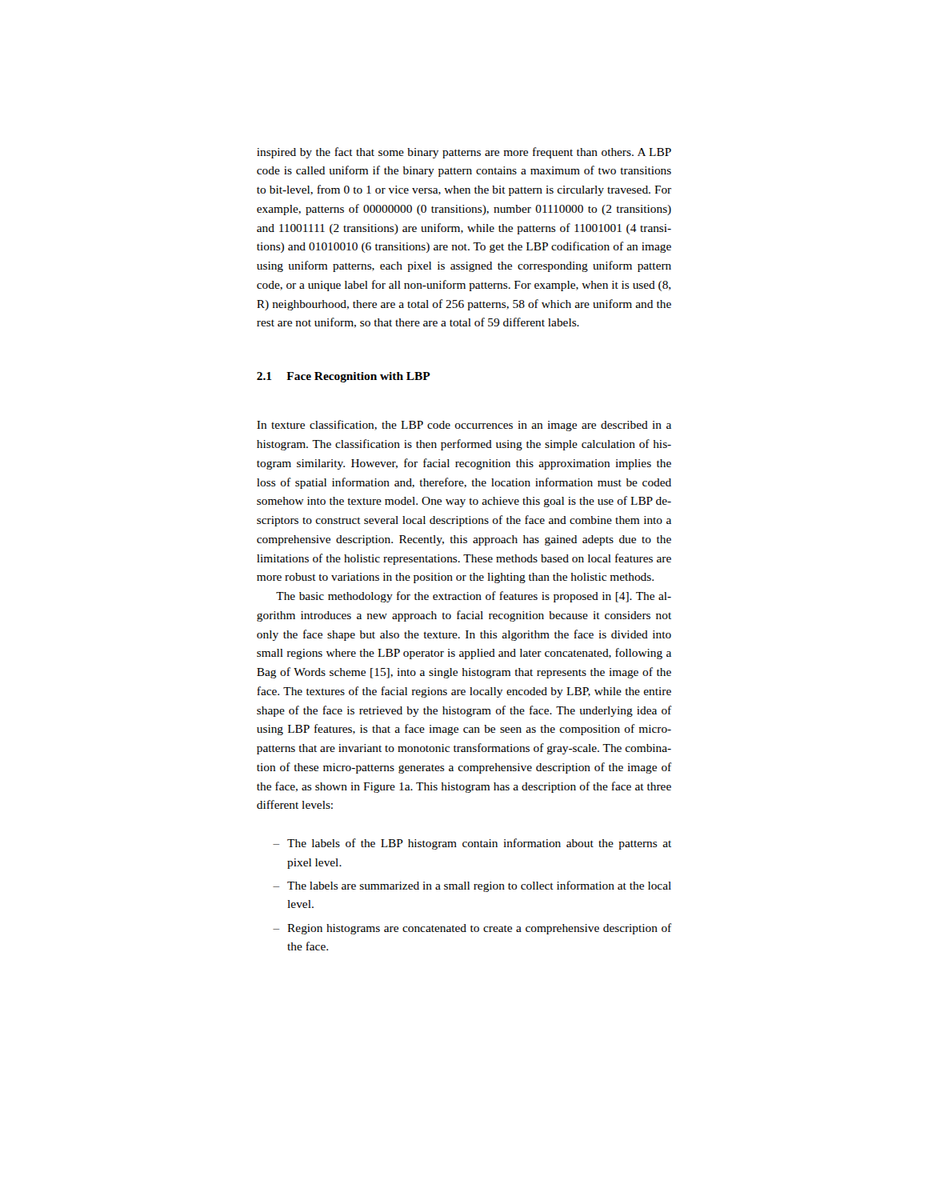inspired by the fact that some binary patterns are more frequent than others. A LBP code is called uniform if the binary pattern contains a maximum of two transitions to bit-level, from 0 to 1 or vice versa, when the bit pattern is circularly travesed. For example, patterns of 00000000 (0 transitions), number 01110000 to (2 transitions) and 11001111 (2 transitions) are uniform, while the patterns of 11001001 (4 transitions) and 01010010 (6 transitions) are not. To get the LBP codification of an image using uniform patterns, each pixel is assigned the corresponding uniform pattern code, or a unique label for all non-uniform patterns. For example, when it is used (8, R) neighbourhood, there are a total of 256 patterns, 58 of which are uniform and the rest are not uniform, so that there are a total of 59 different labels.
2.1 Face Recognition with LBP
In texture classification, the LBP code occurrences in an image are described in a histogram. The classification is then performed using the simple calculation of histogram similarity. However, for facial recognition this approximation implies the loss of spatial information and, therefore, the location information must be coded somehow into the texture model. One way to achieve this goal is the use of LBP descriptors to construct several local descriptions of the face and combine them into a comprehensive description. Recently, this approach has gained adepts due to the limitations of the holistic representations. These methods based on local features are more robust to variations in the position or the lighting than the holistic methods.
The basic methodology for the extraction of features is proposed in [4]. The algorithm introduces a new approach to facial recognition because it considers not only the face shape but also the texture. In this algorithm the face is divided into small regions where the LBP operator is applied and later concatenated, following a Bag of Words scheme [15], into a single histogram that represents the image of the face. The textures of the facial regions are locally encoded by LBP, while the entire shape of the face is retrieved by the histogram of the face. The underlying idea of using LBP features, is that a face image can be seen as the composition of micro-patterns that are invariant to monotonic transformations of gray-scale. The combination of these micro-patterns generates a comprehensive description of the image of the face, as shown in Figure 1a. This histogram has a description of the face at three different levels:
The labels of the LBP histogram contain information about the patterns at pixel level.
The labels are summarized in a small region to collect information at the local level.
Region histograms are concatenated to create a comprehensive description of the face.